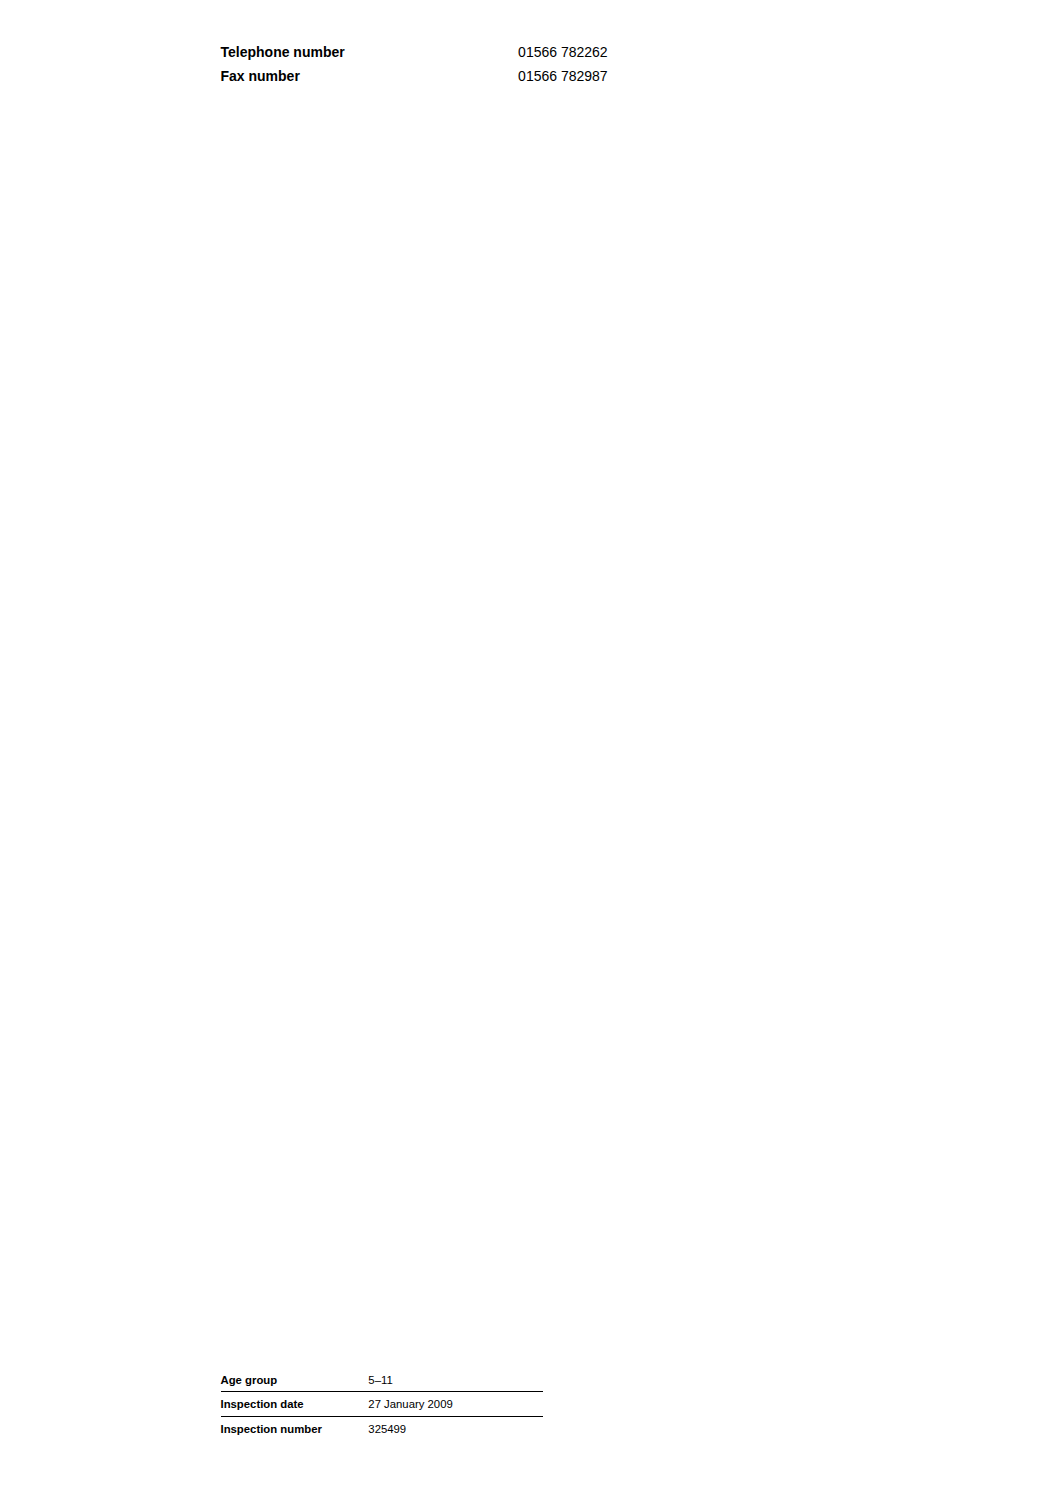Telephone number
01566 782262
Fax number
01566 782987
| Age group | 5–11 |
| Inspection date | 27 January 2009 |
| Inspection number | 325499 |